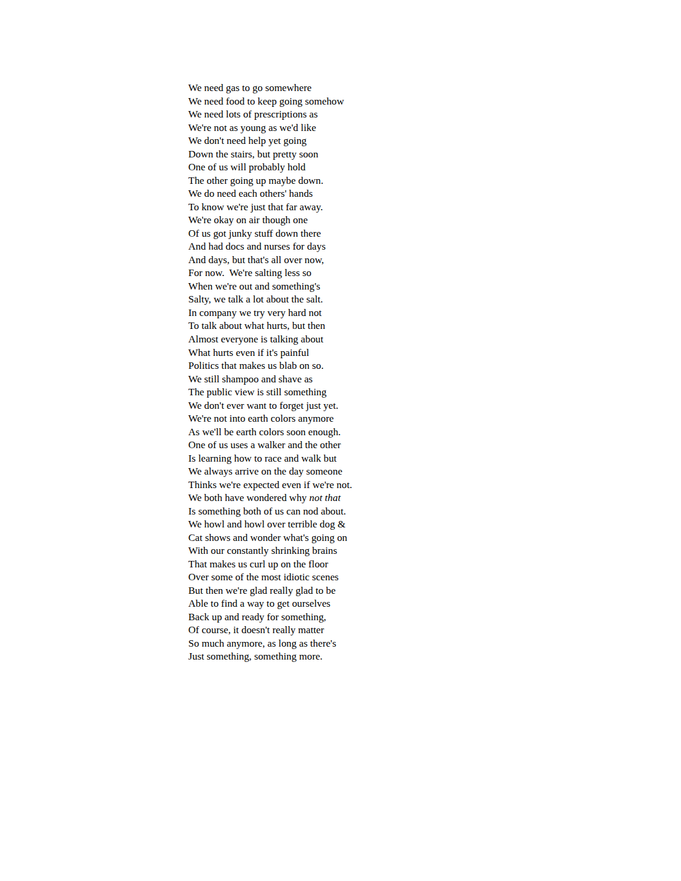We need gas to go somewhere We need food to keep going somehow We need lots of prescriptions as We're not as young as we'd like We don't need help yet going Down the stairs, but pretty soon One of us will probably hold The other going up maybe down. We do need each others' hands To know we're just that far away. We're okay on air though one Of us got junky stuff down there And had docs and nurses for days And days, but that's all over now, For now. We're salting less so When we're out and something's Salty, we talk a lot about the salt. In company we try very hard not To talk about what hurts, but then Almost everyone is talking about What hurts even if it's painful Politics that makes us blab on so. We still shampoo and shave as The public view is still something We don't ever want to forget just yet. We're not into earth colors anymore As we'll be earth colors soon enough. One of us uses a walker and the other Is learning how to race and walk but We always arrive on the day someone Thinks we're expected even if we're not. We both have wondered why not that Is something both of us can nod about. We howl and howl over terrible dog & Cat shows and wonder what's going on With our constantly shrinking brains That makes us curl up on the floor Over some of the most idiotic scenes But then we're glad really glad to be Able to find a way to get ourselves Back up and ready for something, Of course, it doesn't really matter So much anymore, as long as there's Just something, something more.